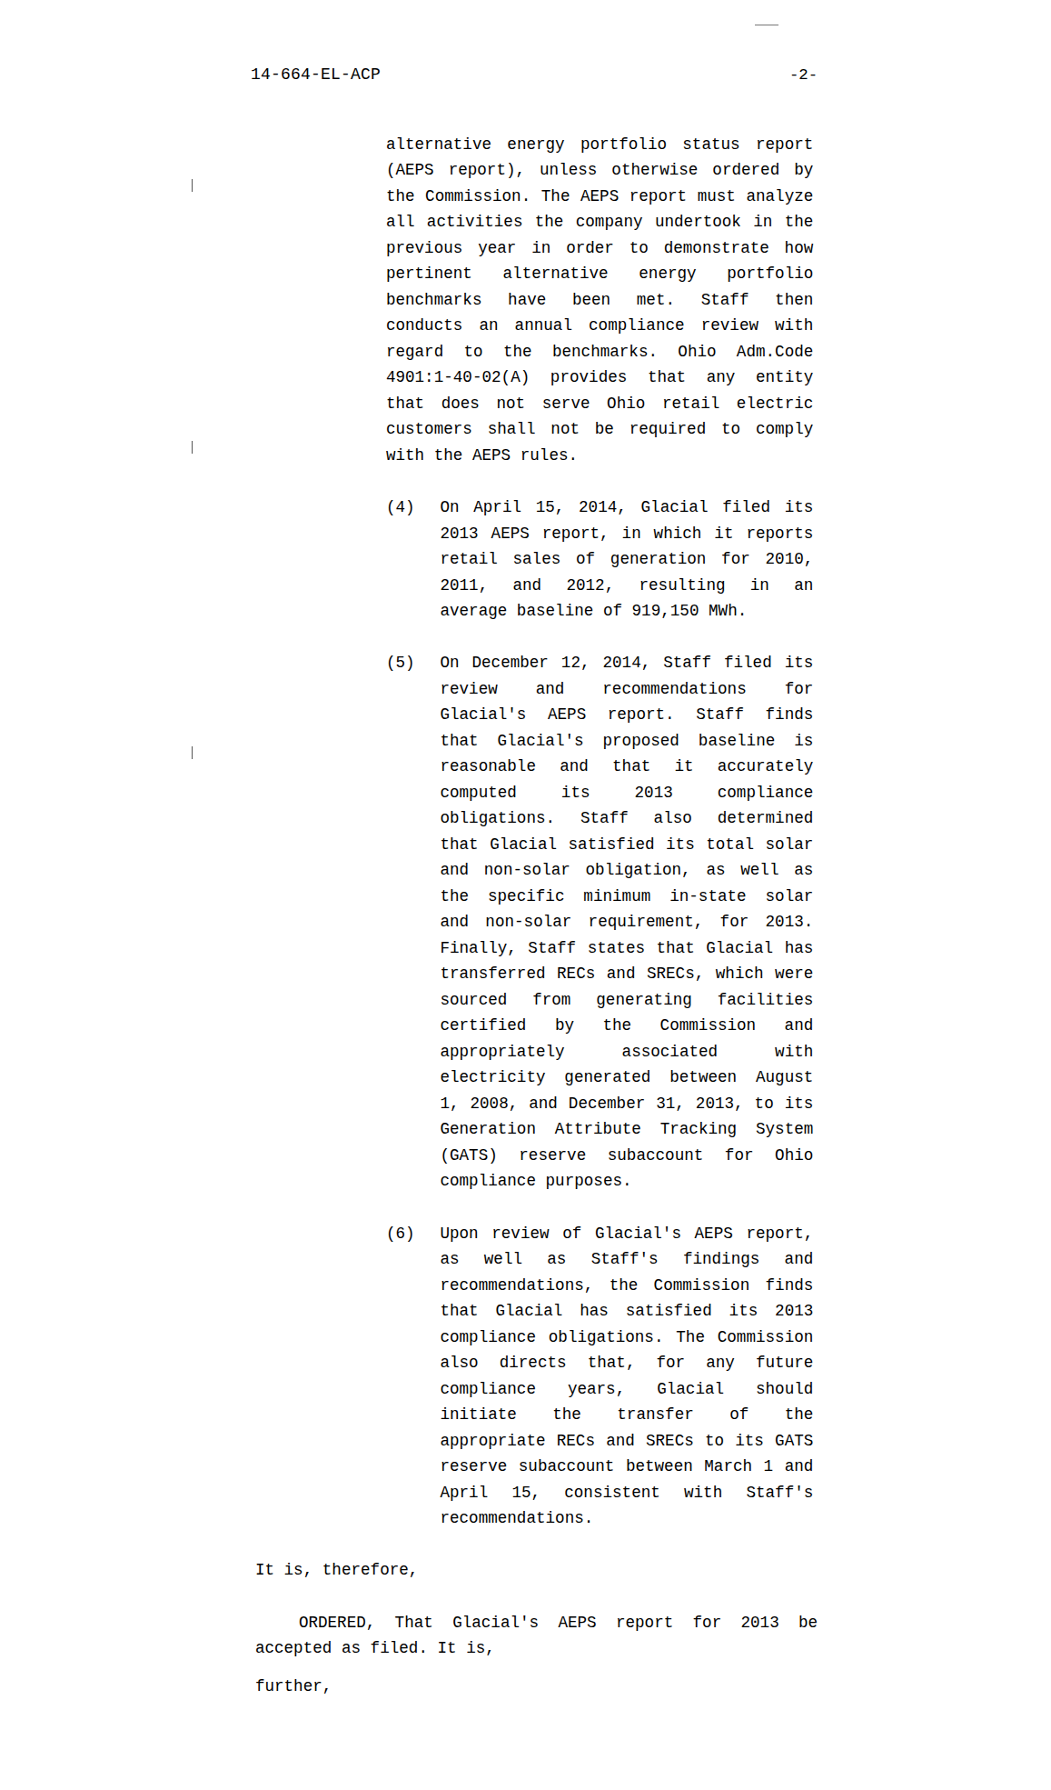14-664-EL-ACP -2-
alternative energy portfolio status report (AEPS report), unless otherwise ordered by the Commission. The AEPS report must analyze all activities the company undertook in the previous year in order to demonstrate how pertinent alternative energy portfolio benchmarks have been met. Staff then conducts an annual compliance review with regard to the benchmarks. Ohio Adm.Code 4901:1-40-02(A) provides that any entity that does not serve Ohio retail electric customers shall not be required to comply with the AEPS rules.
(4) On April 15, 2014, Glacial filed its 2013 AEPS report, in which it reports retail sales of generation for 2010, 2011, and 2012, resulting in an average baseline of 919,150 MWh.
(5) On December 12, 2014, Staff filed its review and recommendations for Glacial's AEPS report. Staff finds that Glacial's proposed baseline is reasonable and that it accurately computed its 2013 compliance obligations. Staff also determined that Glacial satisfied its total solar and non-solar obligation, as well as the specific minimum in-state solar and non-solar requirement, for 2013. Finally, Staff states that Glacial has transferred RECs and SRECs, which were sourced from generating facilities certified by the Commission and appropriately associated with electricity generated between August 1, 2008, and December 31, 2013, to its Generation Attribute Tracking System (GATS) reserve subaccount for Ohio compliance purposes.
(6) Upon review of Glacial's AEPS report, as well as Staff's findings and recommendations, the Commission finds that Glacial has satisfied its 2013 compliance obligations. The Commission also directs that, for any future compliance years, Glacial should initiate the transfer of the appropriate RECs and SRECs to its GATS reserve subaccount between March 1 and April 15, consistent with Staff's recommendations.
It is, therefore,
ORDERED, That Glacial's AEPS report for 2013 be accepted as filed. It is,
further,